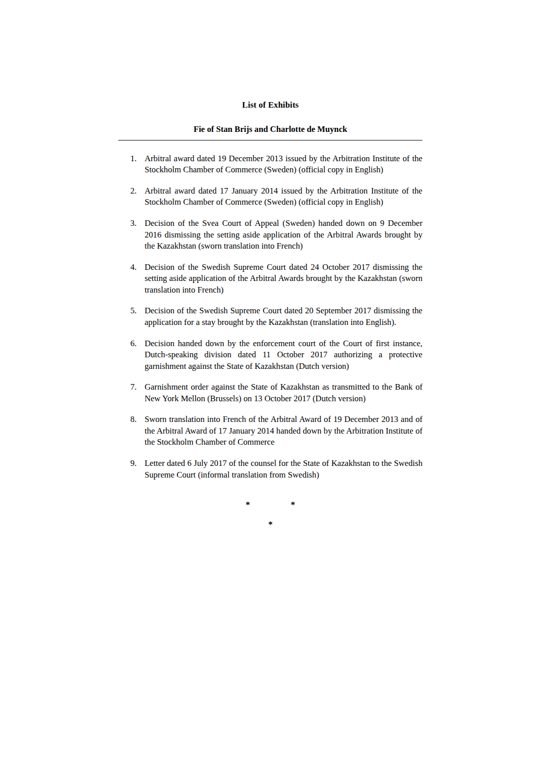List of Exhibits
Fie of Stan Brijs and Charlotte de Muynck
Arbitral award dated 19 December 2013 issued by the Arbitration Institute of the Stockholm Chamber of Commerce (Sweden) (official copy in English)
Arbitral award dated 17 January 2014 issued by the Arbitration Institute of the Stockholm Chamber of Commerce (Sweden) (official copy in English)
Decision of the Svea Court of Appeal (Sweden) handed down on 9 December 2016 dismissing the setting aside application of the Arbitral Awards brought by the Kazakhstan (sworn translation into French)
Decision of the Swedish Supreme Court dated 24 October 2017 dismissing the setting aside application of the Arbitral Awards brought by the Kazakhstan (sworn translation into French)
Decision of the Swedish Supreme Court dated 20 September 2017 dismissing the application for a stay brought by the Kazakhstan (translation into English).
Decision handed down by the enforcement court of the Court of first instance, Dutch-speaking division dated 11 October 2017 authorizing a protective garnishment against the State of Kazakhstan (Dutch version)
Garnishment order against the State of Kazakhstan as transmitted to the Bank of New York Mellon (Brussels) on 13 October 2017 (Dutch version)
Sworn translation into French of the Arbitral Award of 19 December 2013 and of the Arbitral Award of 17 January 2014 handed down by the Arbitration Institute of the Stockholm Chamber of Commerce
Letter dated 6 July 2017 of the counsel for the State of Kazakhstan to the Swedish Supreme Court (informal translation from Swedish)
* *
*